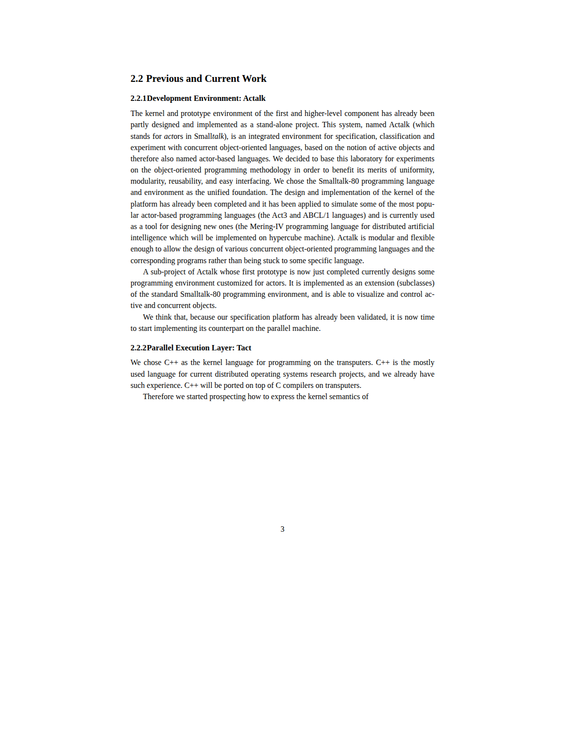2.2 Previous and Current Work
2.2.1 Development Environment: Actalk
The kernel and prototype environment of the first and higher-level component has already been partly designed and implemented as a stand-alone project. This system, named Actalk (which stands for actors in Smalltalk), is an integrated environment for specification, classification and experiment with concurrent object-oriented languages, based on the notion of active objects and therefore also named actor-based languages. We decided to base this laboratory for experiments on the object-oriented programming methodology in order to benefit its merits of uniformity, modularity, reusability, and easy interfacing. We chose the Smalltalk-80 programming language and environment as the unified foundation. The design and implementation of the kernel of the platform has already been completed and it has been applied to simulate some of the most popular actor-based programming languages (the Act3 and ABCL/1 languages) and is currently used as a tool for designing new ones (the Mering-IV programming language for distributed artificial intelligence which will be implemented on hypercube machine). Actalk is modular and flexible enough to allow the design of various concurrent object-oriented programming languages and the corresponding programs rather than being stuck to some specific language.
A sub-project of Actalk whose first prototype is now just completed currently designs some programming environment customized for actors. It is implemented as an extension (subclasses) of the standard Smalltalk-80 programming environment, and is able to visualize and control active and concurrent objects.
We think that, because our specification platform has already been validated, it is now time to start implementing its counterpart on the parallel machine.
2.2.2 Parallel Execution Layer: Tact
We chose C++ as the kernel language for programming on the transputers. C++ is the mostly used language for current distributed operating systems research projects, and we already have such experience. C++ will be ported on top of C compilers on transputers.
Therefore we started prospecting how to express the kernel semantics of
3